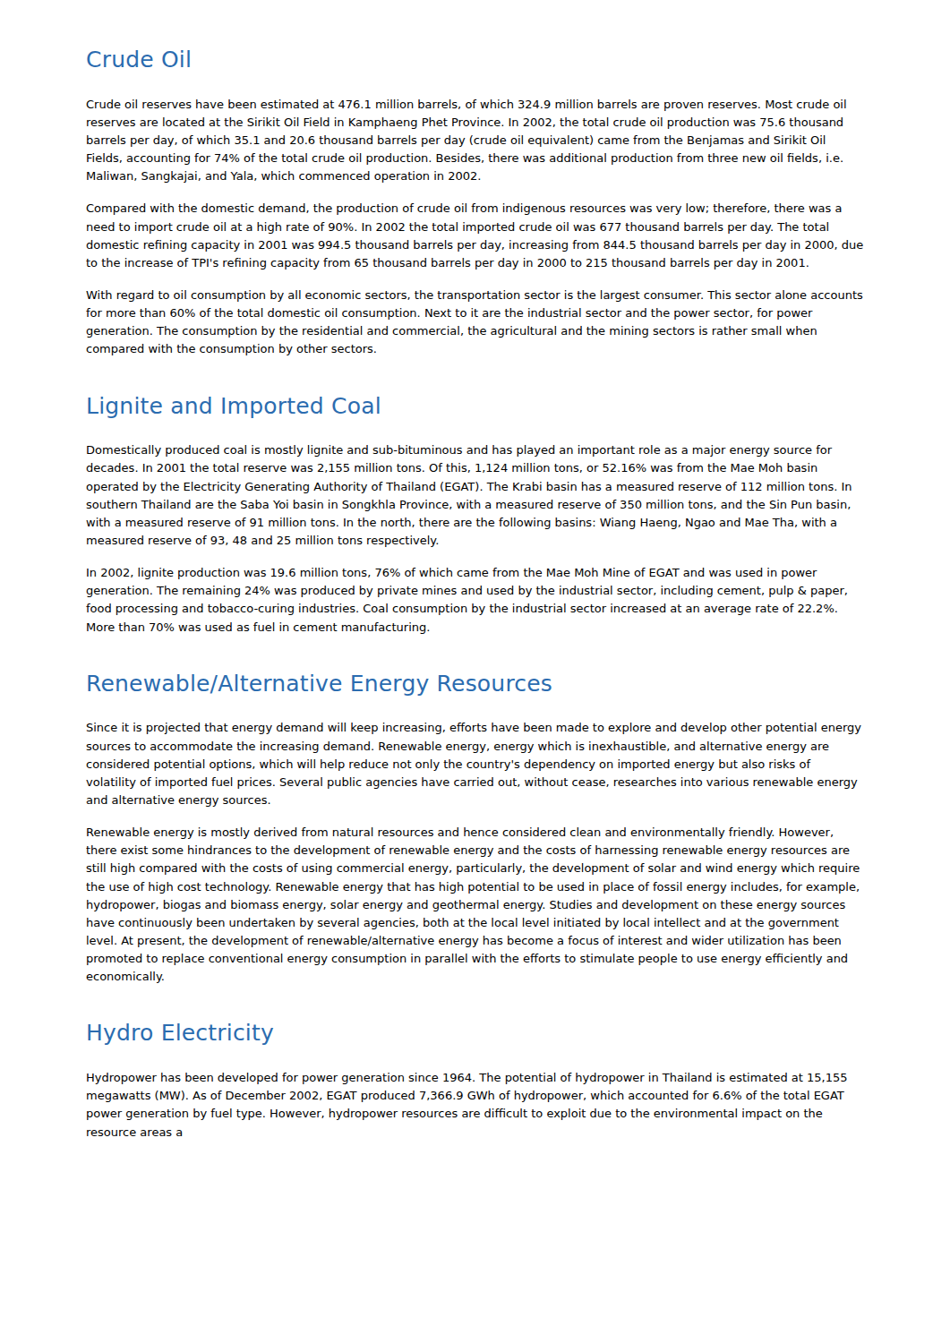Crude Oil
Crude oil reserves have been estimated at 476.1 million barrels, of which 324.9 million barrels are proven reserves. Most crude oil reserves are located at the Sirikit Oil Field in Kamphaeng Phet Province. In 2002, the total crude oil production was 75.6 thousand barrels per day, of which 35.1 and 20.6 thousand barrels per day (crude oil equivalent) came from the Benjamas and Sirikit Oil Fields, accounting for 74% of the total crude oil production. Besides, there was additional production from three new oil fields, i.e. Maliwan, Sangkajai, and Yala, which commenced operation in 2002.
Compared with the domestic demand, the production of crude oil from indigenous resources was very low; therefore, there was a need to import crude oil at a high rate of 90%. In 2002 the total imported crude oil was 677 thousand barrels per day. The total domestic refining capacity in 2001 was 994.5 thousand barrels per day, increasing from 844.5 thousand barrels per day in 2000, due to the increase of TPI's refining capacity from 65 thousand barrels per day in 2000 to 215 thousand barrels per day in 2001.
With regard to oil consumption by all economic sectors, the transportation sector is the largest consumer. This sector alone accounts for more than 60% of the total domestic oil consumption. Next to it are the industrial sector and the power sector, for power generation. The consumption by the residential and commercial, the agricultural and the mining sectors is rather small when compared with the consumption by other sectors.
Lignite and Imported Coal
Domestically produced coal is mostly lignite and sub-bituminous and has played an important role as a major energy source for decades. In 2001 the total reserve was 2,155 million tons. Of this, 1,124 million tons, or 52.16% was from the Mae Moh basin operated by the Electricity Generating Authority of Thailand (EGAT). The Krabi basin has a measured reserve of 112 million tons. In southern Thailand are the Saba Yoi basin in Songkhla Province, with a measured reserve of 350 million tons, and the Sin Pun basin, with a measured reserve of 91 million tons. In the north, there are the following basins: Wiang Haeng, Ngao and Mae Tha, with a measured reserve of 93, 48 and 25 million tons respectively.
In 2002, lignite production was 19.6 million tons, 76% of which came from the Mae Moh Mine of EGAT and was used in power generation. The remaining 24% was produced by private mines and used by the industrial sector, including cement, pulp & paper, food processing and tobacco-curing industries. Coal consumption by the industrial sector increased at an average rate of 22.2%. More than 70% was used as fuel in cement manufacturing.
Renewable/Alternative Energy Resources
Since it is projected that energy demand will keep increasing, efforts have been made to explore and develop other potential energy sources to accommodate the increasing demand. Renewable energy, energy which is inexhaustible, and alternative energy are considered potential options, which will help reduce not only the country's dependency on imported energy but also risks of volatility of imported fuel prices. Several public agencies have carried out, without cease, researches into various renewable energy and alternative energy sources.
Renewable energy is mostly derived from natural resources and hence considered clean and environmentally friendly. However, there exist some hindrances to the development of renewable energy and the costs of harnessing renewable energy resources are still high compared with the costs of using commercial energy, particularly, the development of solar and wind energy which require the use of high cost technology. Renewable energy that has high potential to be used in place of fossil energy includes, for example, hydropower, biogas and biomass energy, solar energy and geothermal energy. Studies and development on these energy sources have continuously been undertaken by several agencies, both at the local level initiated by local intellect and at the government level. At present, the development of renewable/alternative energy has become a focus of interest and wider utilization has been promoted to replace conventional energy consumption in parallel with the efforts to stimulate people to use energy efficiently and economically.
Hydro Electricity
Hydropower has been developed for power generation since 1964. The potential of hydropower in Thailand is estimated at 15,155 megawatts (MW). As of December 2002, EGAT produced 7,366.9 GWh of hydropower, which accounted for 6.6% of the total EGAT power generation by fuel type. However, hydropower resources are difficult to exploit due to the environmental impact on the resource areas a